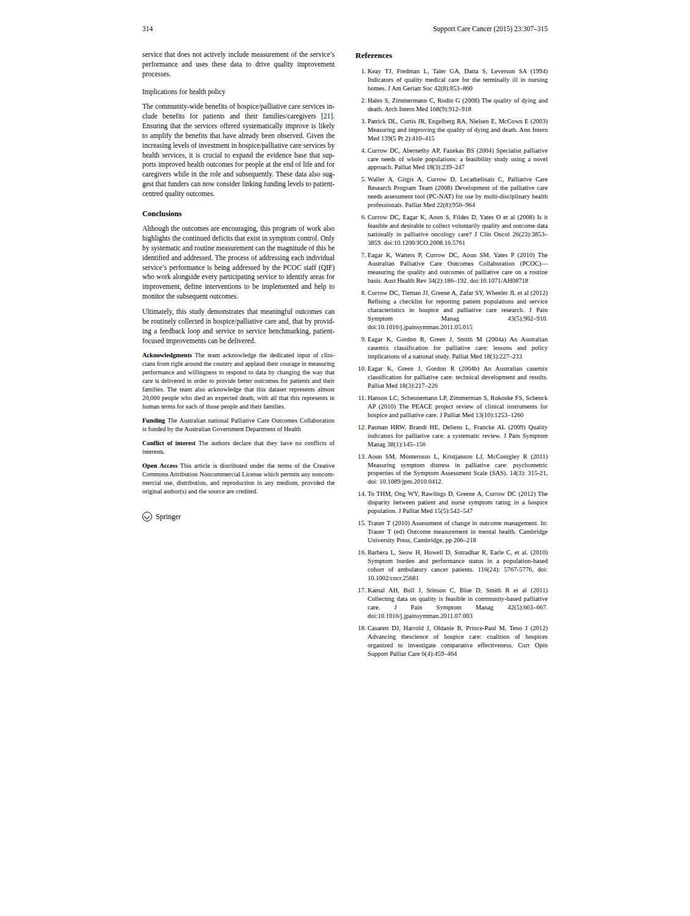314
Support Care Cancer (2015) 23:307–315
service that does not actively include measurement of the service’s performance and uses these data to drive quality improvement processes.
Implications for health policy
The community-wide benefits of hospice/palliative care services include benefits for patients and their families/caregivers [21]. Ensuring that the services offered systematically improve is likely to amplify the benefits that have already been observed. Given the increasing levels of investment in hospice/palliative care services by health services, it is crucial to expand the evidence base that supports improved health outcomes for people at the end of life and for caregivers while in the role and subsequently. These data also suggest that funders can now consider linking funding levels to patient-centred quality outcomes.
Conclusions
Although the outcomes are encouraging, this program of work also highlights the continued deficits that exist in symptom control. Only by systematic and routine measurement can the magnitude of this be identified and addressed. The process of addressing each individual service’s performance is being addressed by the PCOC staff (QIF) who work alongside every participating service to identify areas for improvement, define interventions to be implemented and help to monitor the subsequent outcomes.
Ultimately, this study demonstrates that meaningful outcomes can be routinely collected in hospice/palliative care and, that by providing a feedback loop and service to service benchmarking, patient-focused improvements can be delivered.
Acknowledgments The team acknowledge the dedicated input of clinicians from right around the country and applaud their courage in measuring performance and willingness to respond to data by changing the way that care is delivered in order to provide better outcomes for patients and their families. The team also acknowledge that this dataset represents almost 20,000 people who died an expected death, with all that this represents in human terms for each of those people and their families.
Funding The Australian national Palliative Care Outcomes Collaboration is funded by the Australian Government Department of Health
Conflict of interest The authors declare that they have no conflicts of interests.
Open Access This article is distributed under the terms of the Creative Commons Attribution Noncommercial License which permits any noncommercial use, distribution, and reproduction in any medium, provided the original author(s) and the source are credited.
Springer
References
Keay TJ, Fredman L, Taler GA, Datta S, Leverson SA (1994) Indicators of quality medical care for the terminally ill in nursing homes. J Am Geriatr Soc 42(8):853–860
Hales S, Zimmermann C, Rodin G (2008) The quality of dying and death. Arch Intern Med 168(9):912–918
Patrick DL, Curtis JR, Engelberg RA, Nielsen E, McCown E (2003) Measuring and improving the quality of dying and death. Ann Intern Med 139(5 Pt 2):410–415
Currow DC, Abernethy AP, Fazekas BS (2004) Specialist palliative care needs of whole populations: a feasibility study using a novel approach. Palliat Med 18(3):239–247
Waller A, Girgis A, Currow D, Lecathelinais C, Palliative Care Research Program Team (2008) Development of the palliative care needs assessment tool (PC-NAT) for use by multi-disciplinary health professionals. Palliat Med 22(8):956–964
Currow DC, Eagar K, Aoun S, Fildes D, Yates O et al (2008) Is it feasible and desirable to collect voluntarily quality and outcome data nationally in palliative oncology care? J Clin Oncol 26(23):3853–3859. doi:10.1200/JCO.2008.16.5761
Eagar K, Watters P, Currow DC, Aoun SM, Yates P (2010) The Australian Palliative Care Outcomes Collaboration (PCOC)—measuring the quality and outcomes of palliative care on a routine basis. Aust Health Rev 34(2):186–192. doi:10.1071/AH08718
Currow DC, Tieman JJ, Greene A, Zafar SY, Wheeler JL et al (2012) Refining a checklist for reporting patient populations and service characteristics in hospice and palliative care research. J Pain Symptom Manag 43(5):902–910. doi:10.1016/j.jpainsymman.2011.05.015
Eagar K, Gordon R, Green J, Smith M (2004a) An Australian casemix classification for palliative care: lessons and policy implications of a national study. Palliat Med 18(3):227–233
Eagar K, Green J, Gordon R (2004b) An Australian casemix classification for palliative care: technical development and results. Palliat Med 18(3):217–226
Hanson LC, Scheunemann LP, Zimmerman S, Rokoske FS, Schenck AP (2010) The PEACE project review of clinical instruments for hospice and palliative care. J Palliat Med 13(10):1253–1260
Pasman HRW, Brandt HE, Deliens L, Francke AL (2009) Quality indicators for palliative care: a systematic review. J Pain Symptom Manag 38(1):145–156
Aoun SM, Monterosso L, Kristjanson LJ, McConigley R (2011) Measuring symptom distress in palliative care: psychometric properties of the Symptom Assessment Scale (SAS). 14(3): 315-21, doi: 10.1089/jpm.2010.0412.
To THM, Ong WY, Rawlings D, Greene A, Currow DC (2012) The disparity between patient and nurse symptom rating in a hospice population. J Palliat Med 15(5):542–547
Trauer T (2010) Assessment of change in outcome management. In: Trauer T (ed) Outcome measurement in mental health. Cambridge University Press, Cambridge, pp 206–218
Barbera L, Seow H, Howell D, Sutradhar R, Earle C, et al. (2010) Symptom burden and performance status in a population-based cohort of ambulatory cancer patients. 116(24): 5767-5776, doi: 10.1002/cncr.25681
Kamal AH, Bull J, Stinson C, Blue D, Smith R et al (2011) Collecting data on quality is feasible in community-based palliative care. J Pain Symptom Manag 42(5):663–667. doi:10.1016/j.jpainsymman.2011.07.003
Casarett DJ, Harrold J, Oldanie B, Prince-Paul M, Teno J (2012) Advancing thescience of hospice care: coalition of hospices organized to investigate comparative effectiveness. Curr Opin Support Palliat Care 6(4):459–464